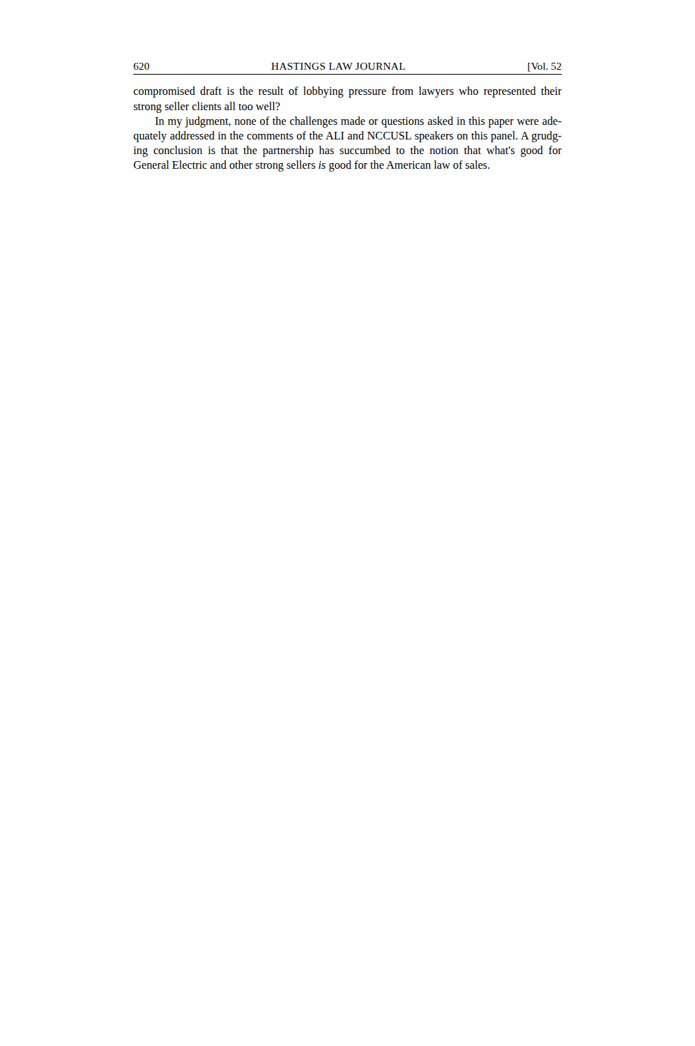620 HASTINGS LAW JOURNAL [Vol. 52
compromised draft is the result of lobbying pressure from lawyers who represented their strong seller clients all too well?
In my judgment, none of the challenges made or questions asked in this paper were adequately addressed in the comments of the ALI and NCCUSL speakers on this panel. A grudging conclusion is that the partnership has succumbed to the notion that what's good for General Electric and other strong sellers is good for the American law of sales.